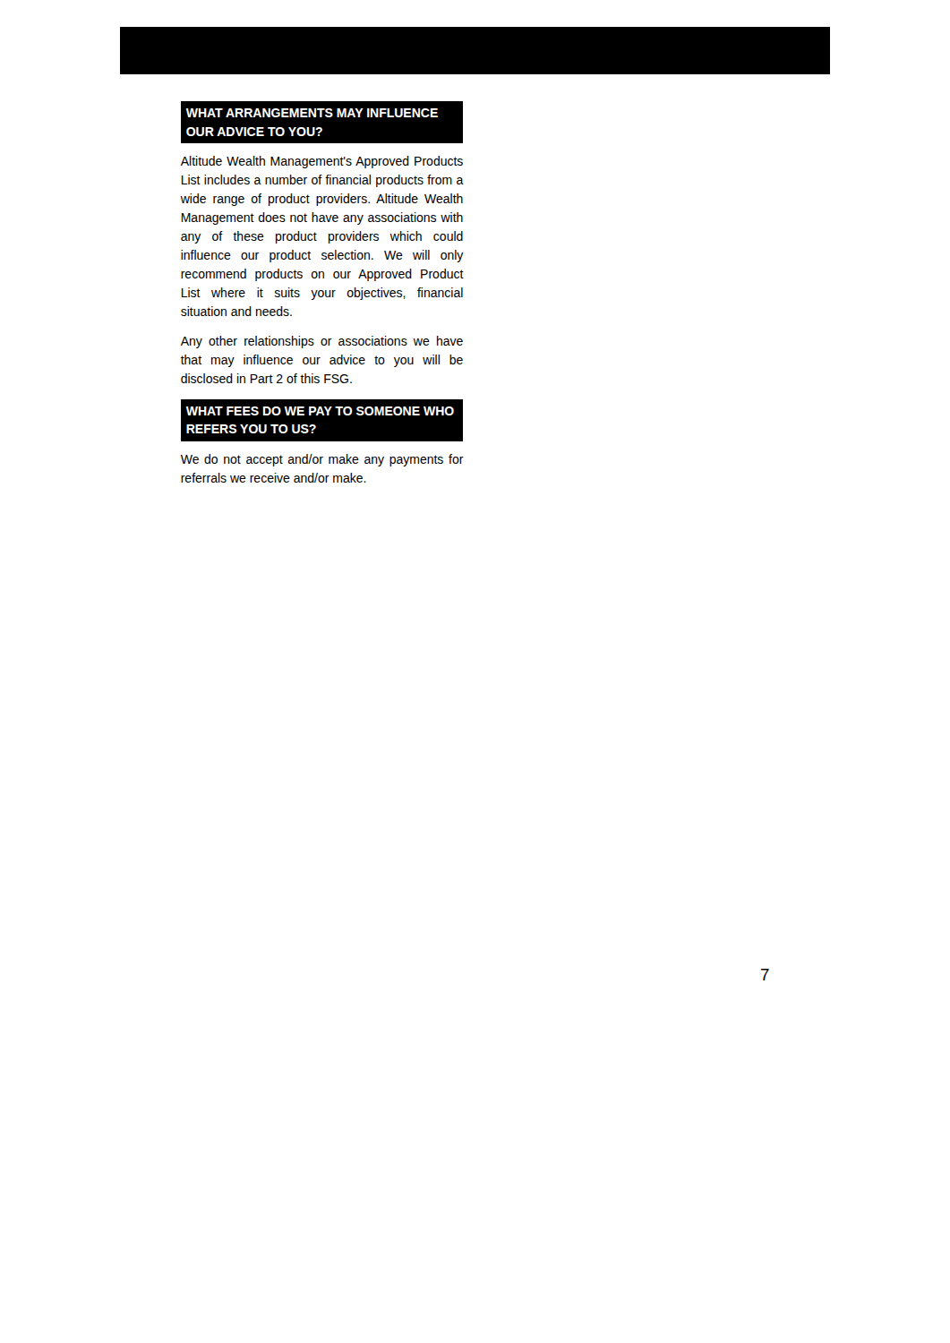WHAT ARRANGEMENTS MAY INFLUENCE OUR ADVICE TO YOU?
Altitude Wealth Management's Approved Products List includes a number of financial products from a wide range of product providers. Altitude Wealth Management does not have any associations with any of these product providers which could influence our product selection. We will only recommend products on our Approved Product List where it suits your objectives, financial situation and needs.
Any other relationships or associations we have that may influence our advice to you will be disclosed in Part 2 of this FSG.
WHAT FEES DO WE PAY TO SOMEONE WHO REFERS YOU TO US?
We do not accept and/or make any payments for referrals we receive and/or make.
7